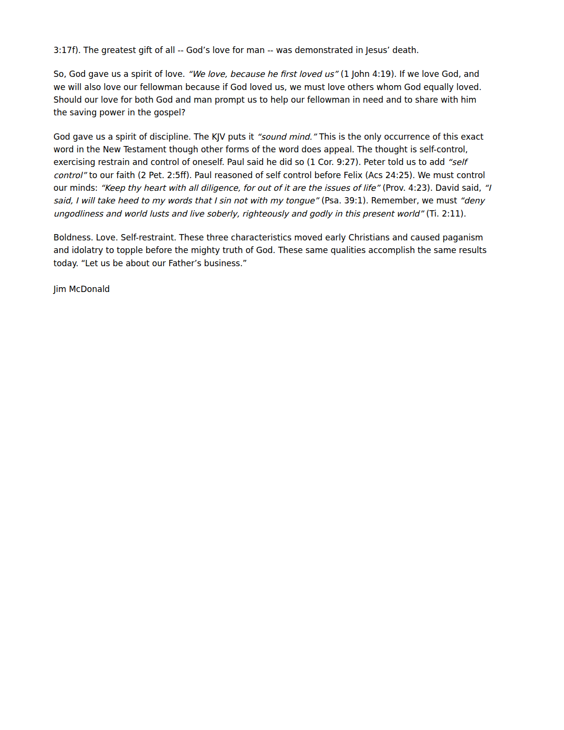3:17f). The greatest gift of all -- God’s love for man -- was demonstrated in Jesus’ death.
So, God gave us a spirit of love. “We love, because he first loved us” (1 John 4:19). If we love God, and we will also love our fellowman because if God loved us, we must love others whom God equally loved. Should our love for both God and man prompt us to help our fellowman in need and to share with him the saving power in the gospel?
God gave us a spirit of discipline. The KJV puts it “sound mind.” This is the only occurrence of this exact word in the New Testament though other forms of the word does appeal. The thought is self-control, exercising restrain and control of oneself. Paul said he did so (1 Cor. 9:27). Peter told us to add “self control” to our faith (2 Pet. 2:5ff). Paul reasoned of self control before Felix (Acs 24:25). We must control our minds: “Keep thy heart with all diligence, for out of it are the issues of life” (Prov. 4:23). David said, “I said, I will take heed to my words that I sin not with my tongue” (Psa. 39:1). Remember, we must “deny ungodliness and world lusts and live soberly, righteously and godly in this present world” (Ti. 2:11).
Boldness. Love. Self-restraint. These three characteristics moved early Christians and caused paganism and idolatry to topple before the mighty truth of God. These same qualities accomplish the same results today. “Let us be about our Father’s business.”
Jim McDonald